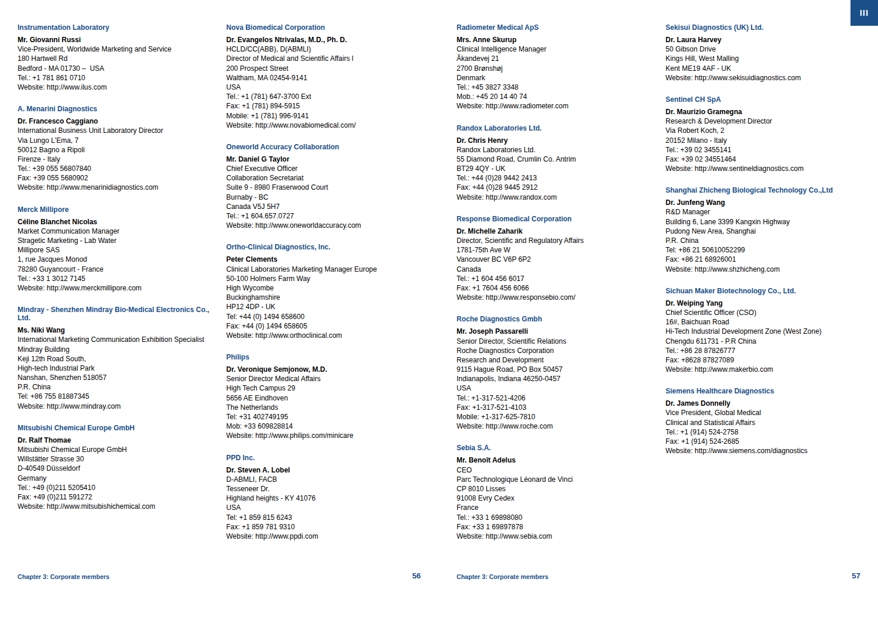Instrumentation Laboratory
Mr. Giovanni Russi
Vice-President, Worldwide Marketing and Service
180 Hartwell Rd
Bedford - MA 01730 – USA
Tel.: +1 781 861 0710
Website: http://www.ilus.com
A. Menarini Diagnostics
Dr. Francesco Caggiano
International Business Unit Laboratory Director
Via Lungo L'Ema, 7
50012 Bagno a Ripoli
Firenze - Italy
Tel.: +39 055 56807840
Fax: +39 055 5680902
Website: http://www.menarinidiagnostics.com
Merck Millipore
Céline Blanchet Nicolas
Market Communication Manager
Stragetic Marketing - Lab Water
Millipore SAS
1, rue Jacques Monod
78280 Guyancourt - France
Tel.: +33 1 3012 7145
Website: http://www.merckmillipore.com
Mindray - Shenzhen Mindray Bio-Medical Electronics Co., Ltd.
Ms. Niki Wang
International Marketing Communication Exhibition Specialist
Mindray Building
Keji 12th Road South,
High-tech Industrial Park
Nanshan, Shenzhen 518057
P.R. China
Tel: +86 755 81887345
Website: http://www.mindray.com
Mitsubishi Chemical Europe GmbH
Dr. Ralf Thomae
Mitsubishi Chemical Europe GmbH
Willstätter Strasse 30
D-40549 Düsseldorf
Germany
Tel.: +49 (0)211 5205410
Fax: +49 (0)211 591272
Website: http://www.mitsubishichemical.com
Nova Biomedical Corporation
Dr. Evangelos Ntrivalas, M.D., Ph. D.
HCLD/CC(ABB), D(ABMLI)
Director of Medical and Scientific Affairs l
200 Prospect Street
Waltham, MA 02454-9141
USA
Tel.: +1 (781) 647-3700 Ext
Fax: +1 (781) 894-5915
Mobile: +1 (781) 996-9141
Website: http://www.novabiomedical.com/
Oneworld Accuracy Collaboration
Mr. Daniel G Taylor
Chief Executive Officer
Collaboration Secretariat
Suite 9 - 8980 Fraserwood Court
Burnaby - BC
Canada V5J 5H7
Tel.: +1 604.657.0727
Website: http://www.oneworldaccuracy.com
Ortho-Clinical Diagnostics, Inc.
Peter Clements
Clinical Laboratories Marketing Manager Europe
50-100 Holmers Farm Way
High Wycombe
Buckinghamshire
HP12 4DP - UK
Tel: +44 (0) 1494 658600
Fax: +44 (0) 1494 658605
Website: http://www.orthoclinical.com
Philips
Dr. Veronique Semjonow, M.D.
Senior Director Medical Affairs
High Tech Campus 29
5656 AE Eindhoven
The Netherlands
Tel: +31 402749195
Mob: +33 609828814
Website: http://www.philips.com/minicare
PPD Inc.
Dr. Steven A. Lobel
D-ABMLI, FACB
Tesseneer Dr.
Highland heights - KY 41076
USA
Tel: +1 859 815 6243
Fax: +1 859 781 9310
Website: http://www.ppdi.com
Chapter 3: Corporate members 56
III
Radiometer Medical ApS
Mrs. Anne Skurup
Clinical Intelligence Manager
Åkandevej 21
2700 Brønshøj
Denmark
Tel.: +45 3827 3348
Mob.: +45 20 14 40 74
Website: http://www.radiometer.com
Randox Laboratories Ltd.
Dr. Chris Henry
Randox Laboratories Ltd.
55 Diamond Road, Crumlin Co. Antrim
BT29 4QY - UK
Tel.: +44 (0)28 9442 2413
Fax: +44 (0)28 9445 2912
Website: http://www.randox.com
Response Biomedical Corporation
Dr. Michelle Zaharik
Director, Scientific and Regulatory Affairs
1781-75th Ave W
Vancouver BC V6P 6P2
Canada
Tel.: +1 604 456 6017
Fax: +1 7604 456 6066
Website: http://www.responsebio.com/
Roche Diagnostics Gmbh
Mr. Joseph Passarelli
Senior Director, Scientific Relations
Roche Diagnostics Corporation
Research and Development
9115 Hague Road, PO Box 50457
Indianapolis, Indiana 46250-0457
USA
Tel.: +1-317-521-4206
Fax: +1-317-521-4103
Mobile: +1-317-625-7810
Website: http://www.roche.com
Sebia S.A.
Mr. Benoît Adelus
CEO
Parc Technologique Léonard de Vinci
CP 8010 Lisses
91008 Evry Cedex
France
Tel.: +33 1 69898080
Fax: +33 1 69897878
Website: http://www.sebia.com
Sekisui Diagnostics (UK) Ltd.
Dr. Laura Harvey
50 Gibson Drive
Kings Hill, West Malling
Kent ME19 4AF - UK
Website: http://www.sekisuidiagnostics.com
Sentinel CH SpA
Dr. Maurizio Gramegna
Research & Development Director
Via Robert Koch, 2
20152 Milano - Italy
Tel.: +39 02 3455141
Fax: +39 02 34551464
Website: http://www.sentineldiagnostics.com
Shanghai Zhicheng Biological Technology Co.,Ltd
Dr. Junfeng Wang
R&D Manager
Building 6, Lane 3399 Kangxin Highway
Pudong New Area, Shanghai
P.R. China
Tel: +86 21 50610052299
Fax: +86 21 68926001
Website: http://www.shzhicheng.com
Sichuan Maker Biotechnology Co., Ltd.
Dr. Weiping Yang
Chief Scientific Officer (CSO)
16#, Baichuan Road
Hi-Tech Industrial Development Zone (West Zone)
Chengdu 611731 - P.R China
Tel.: +86 28 87826777
Fax: +8628 87827089
Website: http://www.makerbio.com
Siemens Healthcare Diagnostics
Dr. James Donnelly
Vice President, Global Medical
Clinical and Statistical Affairs
Tel.: +1 (914) 524-2758
Fax: +1 (914) 524-2685
Website: http://www.siemens.com/diagnostics
Chapter 3: Corporate members 57